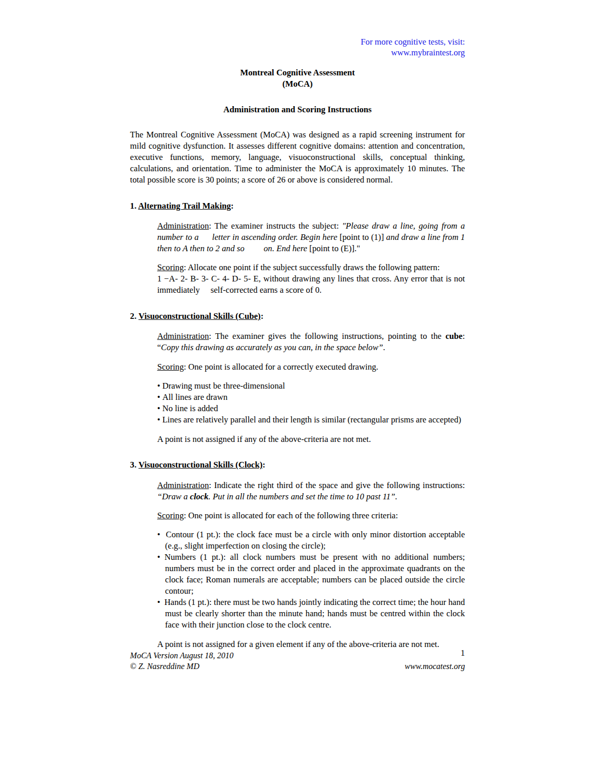For more cognitive tests, visit:
www.mybraintest.org
Montreal Cognitive Assessment
(MoCA)
Administration and Scoring Instructions
The Montreal Cognitive Assessment (MoCA) was designed as a rapid screening instrument for mild cognitive dysfunction. It assesses different cognitive domains: attention and concentration, executive functions, memory, language, visuoconstructional skills, conceptual thinking, calculations, and orientation. Time to administer the MoCA is approximately 10 minutes. The total possible score is 30 points; a score of 26 or above is considered normal.
1. Alternating Trail Making:
Administration: The examiner instructs the subject: "Please draw a line, going from a number to a letter in ascending order. Begin here [point to (1)] and draw a line from 1 then to A then to 2 and so on. End here [point to (E)]."
Scoring: Allocate one point if the subject successfully draws the following pattern:
1 −A- 2- B- 3- C- 4- D- 5- E, without drawing any lines that cross. Any error that is not immediately self-corrected earns a score of 0.
2. Visuoconstructional Skills (Cube):
Administration: The examiner gives the following instructions, pointing to the cube: “Copy this drawing as accurately as you can, in the space below”.
Scoring: One point is allocated for a correctly executed drawing.
Drawing must be three-dimensional
All lines are drawn
No line is added
Lines are relatively parallel and their length is similar (rectangular prisms are accepted)
A point is not assigned if any of the above-criteria are not met.
3. Visuoconstructional Skills (Clock):
Administration: Indicate the right third of the space and give the following instructions: “Draw a clock. Put in all the numbers and set the time to 10 past 11”.
Scoring: One point is allocated for each of the following three criteria:
Contour (1 pt.): the clock face must be a circle with only minor distortion acceptable (e.g., slight imperfection on closing the circle);
Numbers (1 pt.): all clock numbers must be present with no additional numbers; numbers must be in the correct order and placed in the approximate quadrants on the clock face; Roman numerals are acceptable; numbers can be placed outside the circle contour;
Hands (1 pt.): there must be two hands jointly indicating the correct time; the hour hand must be clearly shorter than the minute hand; hands must be centred within the clock face with their junction close to the clock centre.
A point is not assigned for a given element if any of the above-criteria are not met.
1
MoCA Version August 18, 2010
© Z. Nasreddine MD
www.mocatest.org